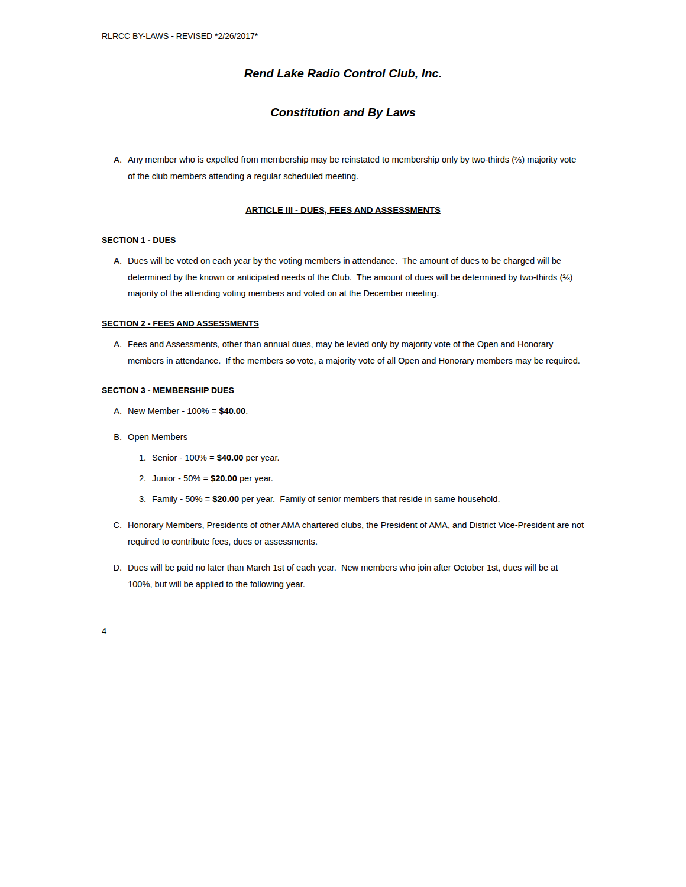RLRCC BY-LAWS - REVISED *2/26/2017*
Rend Lake Radio Control Club, Inc.
Constitution and By Laws
Any member who is expelled from membership may be reinstated to membership only by two-thirds (⅔) majority vote of the club members attending a regular scheduled meeting.
ARTICLE III - DUES, FEES AND ASSESSMENTS
SECTION 1 - DUES
Dues will be voted on each year by the voting members in attendance. The amount of dues to be charged will be determined by the known or anticipated needs of the Club. The amount of dues will be determined by two-thirds (⅔) majority of the attending voting members and voted on at the December meeting.
SECTION 2 - FEES AND ASSESSMENTS
Fees and Assessments, other than annual dues, may be levied only by majority vote of the Open and Honorary members in attendance. If the members so vote, a majority vote of all Open and Honorary members may be required.
SECTION 3 - MEMBERSHIP DUES
New Member - 100% = $40.00.
Open Members
Senior - 100% = $40.00 per year.
Junior - 50% = $20.00 per year.
Family - 50% = $20.00 per year. Family of senior members that reside in same household.
Honorary Members, Presidents of other AMA chartered clubs, the President of AMA, and District Vice-President are not required to contribute fees, dues or assessments.
Dues will be paid no later than March 1st of each year. New members who join after October 1st, dues will be at 100%, but will be applied to the following year.
4